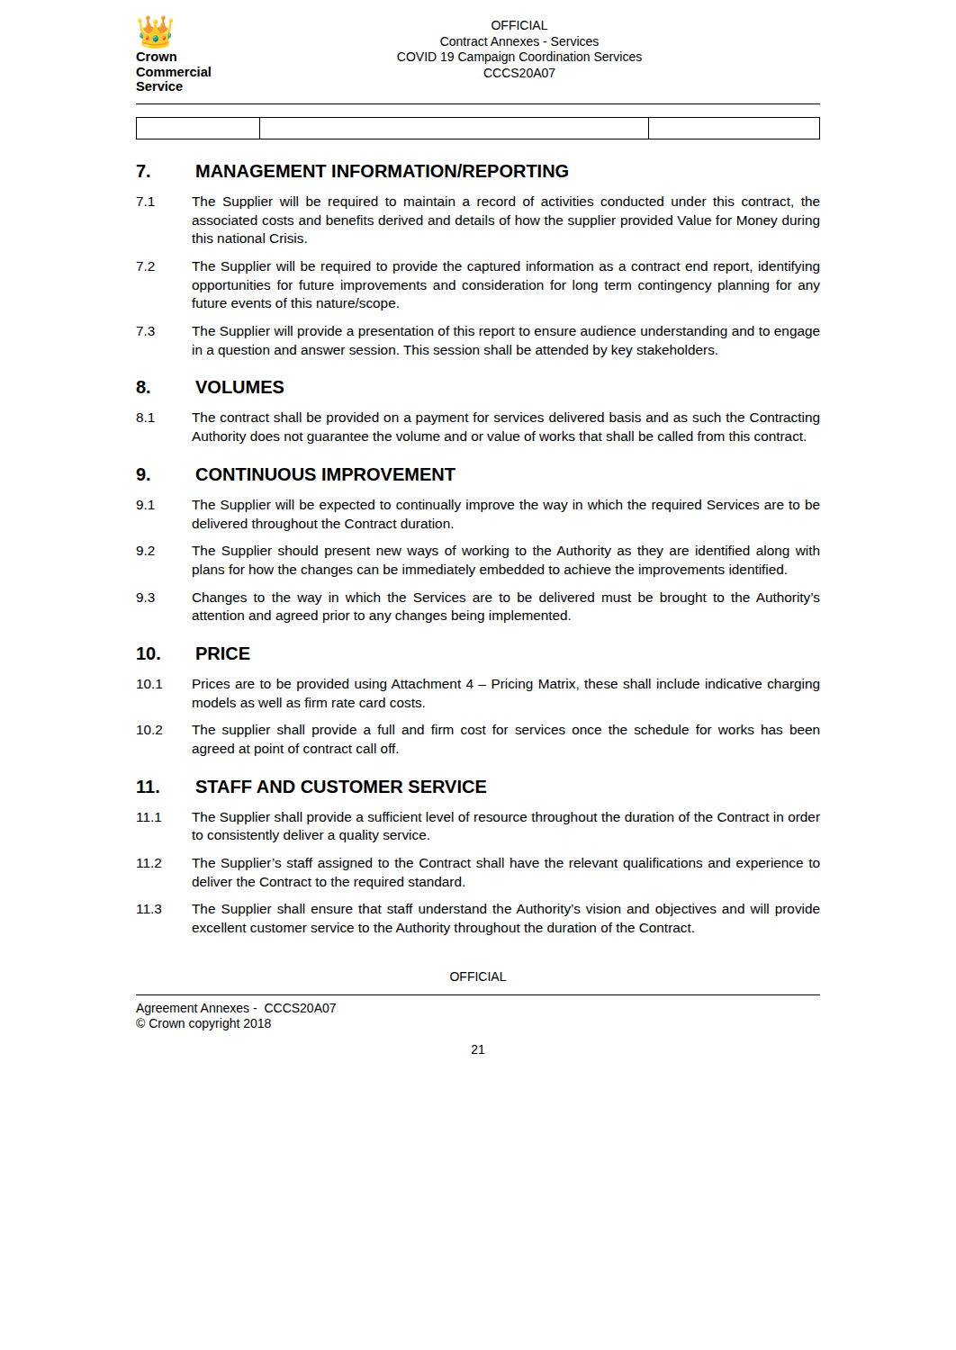👑
Crown
Commercial
Service
OFFICIAL
Contract Annexes - Services
COVID 19 Campaign Coordination Services
CCCS20A07
7. MANAGEMENT INFORMATION/REPORTING
7.1
The Supplier will be required to maintain a record of activities conducted under this contract, the associated costs and benefits derived and details of how the supplier provided Value for Money during this national Crisis.
7.2
The Supplier will be required to provide the captured information as a contract end report, identifying opportunities for future improvements and consideration for long term contingency planning for any future events of this nature/scope.
7.3
The Supplier will provide a presentation of this report to ensure audience understanding and to engage in a question and answer session. This session shall be attended by key stakeholders.
8. VOLUMES
8.1
The contract shall be provided on a payment for services delivered basis and as such the Contracting Authority does not guarantee the volume and or value of works that shall be called from this contract.
9. CONTINUOUS IMPROVEMENT
9.1
The Supplier will be expected to continually improve the way in which the required Services are to be delivered throughout the Contract duration.
9.2
The Supplier should present new ways of working to the Authority as they are identified along with plans for how the changes can be immediately embedded to achieve the improvements identified.
9.3
Changes to the way in which the Services are to be delivered must be brought to the Authority’s attention and agreed prior to any changes being implemented.
10. PRICE
10.1
Prices are to be provided using Attachment 4 – Pricing Matrix, these shall include indicative charging models as well as firm rate card costs.
10.2
The supplier shall provide a full and firm cost for services once the schedule for works has been agreed at point of contract call off.
11. STAFF AND CUSTOMER SERVICE
11.1
The Supplier shall provide a sufficient level of resource throughout the duration of the Contract in order to consistently deliver a quality service.
11.2
The Supplier’s staff assigned to the Contract shall have the relevant qualifications and experience to deliver the Contract to the required standard.
11.3
The Supplier shall ensure that staff understand the Authority’s vision and objectives and will provide excellent customer service to the Authority throughout the duration of the Contract.
OFFICIAL
Agreement Annexes - CCCS20A07
© Crown copyright 2018
21